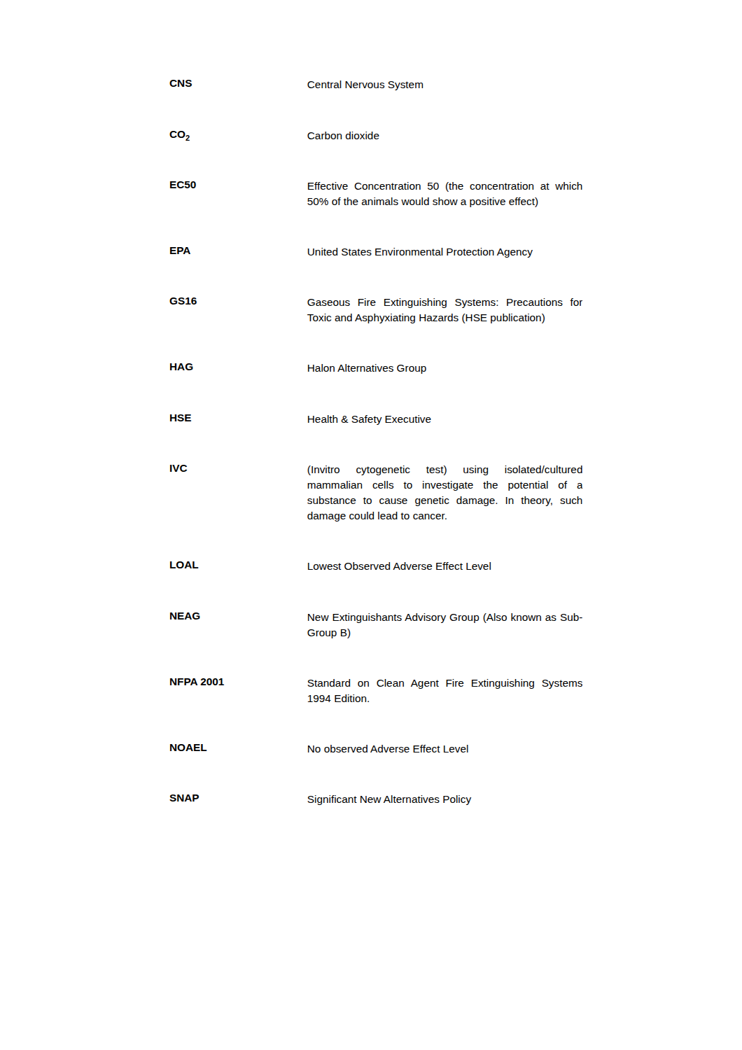CNS
Central Nervous System
CO2
Carbon dioxide
EC50
Effective Concentration 50 (the concentration at which 50% of the animals would show a positive effect)
EPA
United States Environmental Protection Agency
GS16
Gaseous Fire Extinguishing Systems: Precautions for Toxic and Asphyxiating Hazards (HSE publication)
HAG
Halon Alternatives Group
HSE
Health & Safety Executive
IVC
(Invitro cytogenetic test) using isolated/cultured mammalian cells to investigate the potential of a substance to cause genetic damage. In theory, such damage could lead to cancer.
LOAL
Lowest Observed Adverse Effect Level
NEAG
New Extinguishants Advisory Group (Also known as Sub-Group B)
NFPA 2001
Standard on Clean Agent Fire Extinguishing Systems 1994 Edition.
NOAEL
No observed Adverse Effect Level
SNAP
Significant New Alternatives Policy